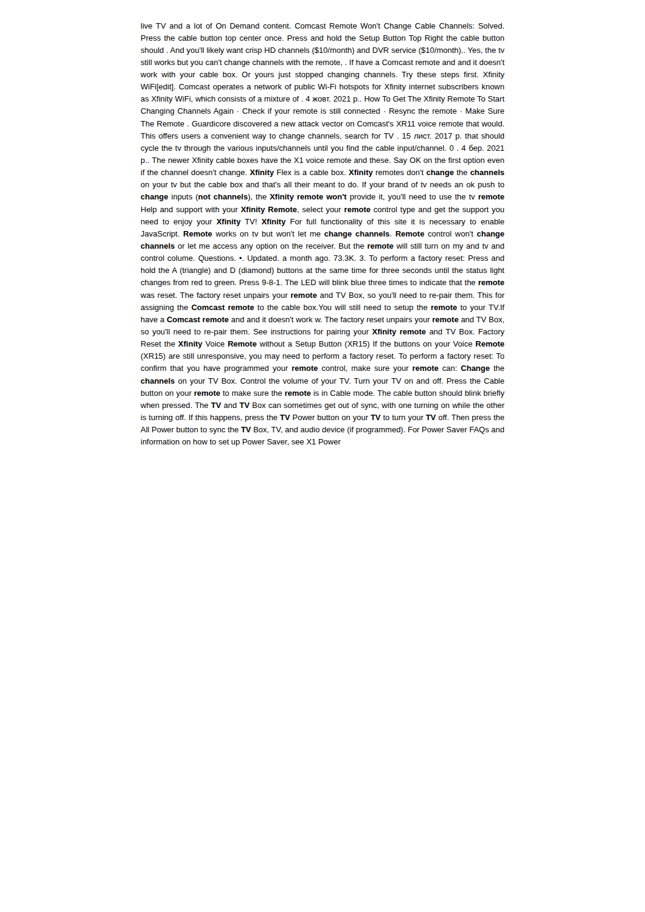live TV and a lot of On Demand content. Comcast Remote Won't Change Cable Channels: Solved. Press the cable button top center once. Press and hold the Setup Button Top Right the cable button should . And you'll likely want crisp HD channels ($10/month) and DVR service ($10/month).. Yes, the tv still works but you can't change channels with the remote, . If have a Comcast remote and and it doesn't work with your cable box. Or yours just stopped changing channels. Try these steps first. Xfinity WiFi[edit]. Comcast operates a network of public Wi-Fi hotspots for Xfinity internet subscribers known as Xfinity WiFi, which consists of a mixture of . 4 жовт. 2021 р.. How To Get The Xfinity Remote To Start Changing Channels Again · Check if your remote is still connected · Resync the remote · Make Sure The Remote . Guardicore discovered a new attack vector on Comcast's XR11 voice remote that would. This offers users a convenient way to change channels, search for TV . 15 лист. 2017 р. that should cycle the tv through the various inputs/channels until you find the cable input/channel. 0 . 4 бер. 2021 р.. The newer Xfinity cable boxes have the X1 voice remote and these. Say OK on the first option even if the channel doesn't change. Xfinity Flex is a cable box. Xfinity remotes don't change the channels on your tv but the cable box and that's all their meant to do. If your brand of tv needs an ok push to change inputs (not channels), the Xfinity remote won't provide it, you'll need to use the tv remote Help and support with your Xfinity Remote, select your remote control type and get the support you need to enjoy your Xfinity TV! Xfinity For full functionality of this site it is necessary to enable JavaScript. Remote works on tv but won't let me change channels. Remote control won't change channels or let me access any option on the receiver. But the remote will still turn on my and tv and control colume. Questions. •. Updated. a month ago. 73.3K. 3. To perform a factory reset: Press and hold the A (triangle) and D (diamond) buttons at the same time for three seconds until the status light changes from red to green. Press 9-8-1. The LED will blink blue three times to indicate that the remote was reset. The factory reset unpairs your remote and TV Box, so you'll need to re-pair them. This for assigning the Comcast remote to the cable box.You will still need to setup the remote to your TV.If have a Comcast remote and and it doesn't work w. The factory reset unpairs your remote and TV Box, so you'll need to re-pair them. See instructions for pairing your Xfinity remote and TV Box. Factory Reset the Xfinity Voice Remote without a Setup Button (XR15) If the buttons on your Voice Remote (XR15) are still unresponsive, you may need to perform a factory reset. To perform a factory reset: To confirm that you have programmed your remote control, make sure your remote can: Change the channels on your TV Box. Control the volume of your TV. Turn your TV on and off. Press the Cable button on your remote to make sure the remote is in Cable mode. The cable button should blink briefly when pressed. The TV and TV Box can sometimes get out of sync, with one turning on while the other is turning off. If this happens, press the TV Power button on your TV to turn your TV off. Then press the All Power button to sync the TV Box, TV, and audio device (if programmed). For Power Saver FAQs and information on how to set up Power Saver, see X1 Power